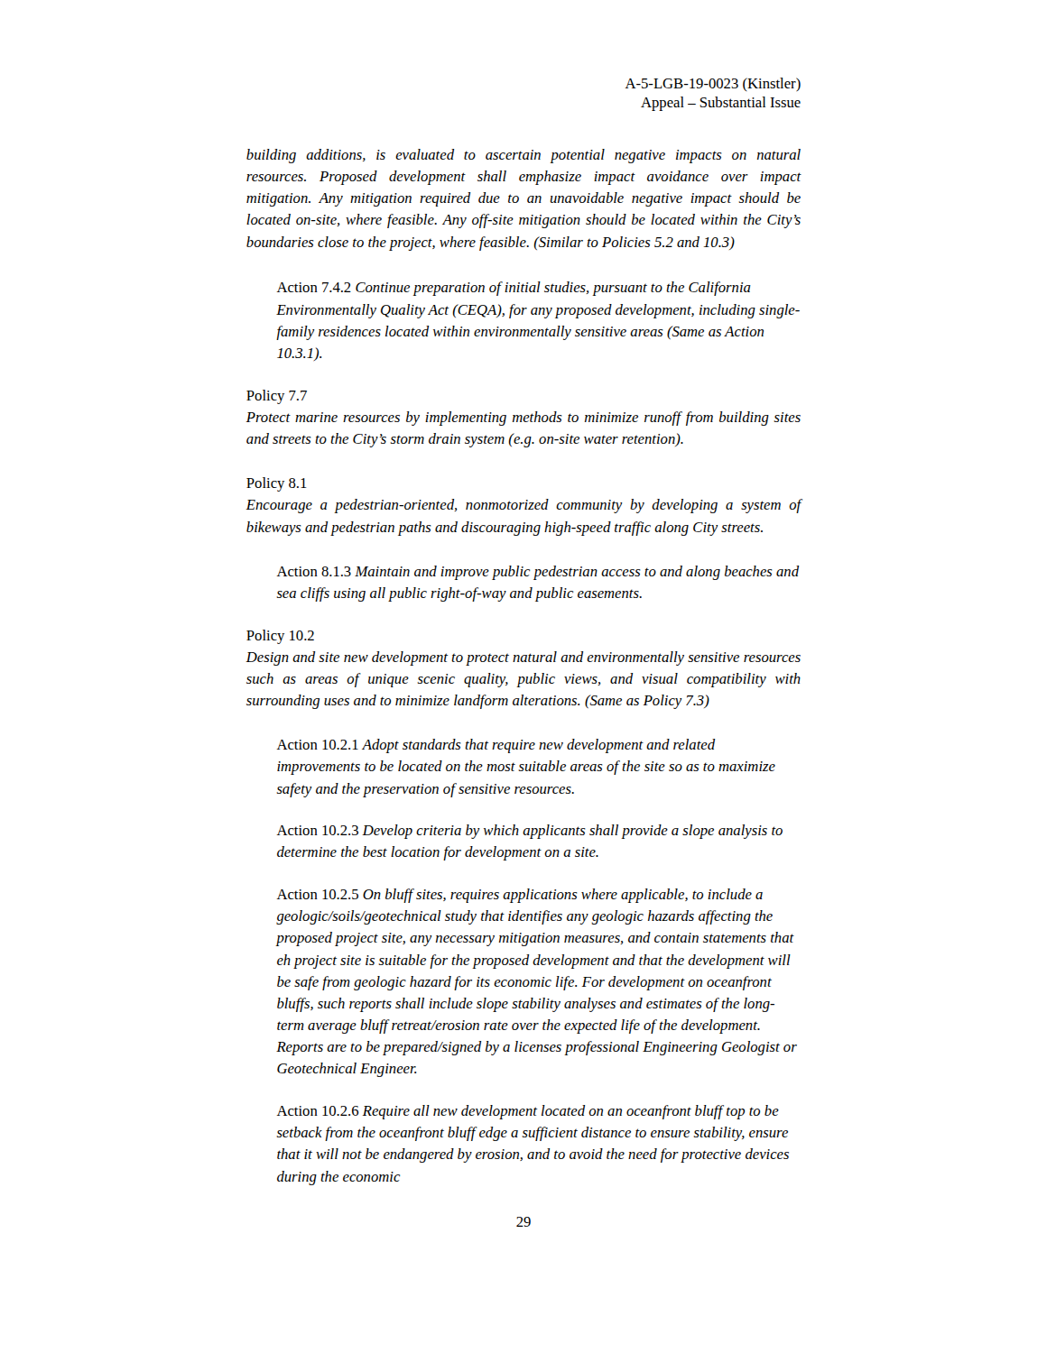A-5-LGB-19-0023 (Kinstler)
Appeal – Substantial Issue
building additions, is evaluated to ascertain potential negative impacts on natural resources. Proposed development shall emphasize impact avoidance over impact mitigation. Any mitigation required due to an unavoidable negative impact should be located on-site, where feasible. Any off-site mitigation should be located within the City’s boundaries close to the project, where feasible. (Similar to Policies 5.2 and 10.3)
Action 7.4.2 Continue preparation of initial studies, pursuant to the California Environmentally Quality Act (CEQA), for any proposed development, including single-family residences located within environmentally sensitive areas (Same as Action 10.3.1).
Policy 7.7
Protect marine resources by implementing methods to minimize runoff from building sites and streets to the City’s storm drain system (e.g. on-site water retention).
Policy 8.1
Encourage a pedestrian-oriented, nonmotorized community by developing a system of bikeways and pedestrian paths and discouraging high-speed traffic along City streets.
Action 8.1.3 Maintain and improve public pedestrian access to and along beaches and sea cliffs using all public right-of-way and public easements.
Policy 10.2
Design and site new development to protect natural and environmentally sensitive resources such as areas of unique scenic quality, public views, and visual compatibility with surrounding uses and to minimize landform alterations. (Same as Policy 7.3)
Action 10.2.1 Adopt standards that require new development and related improvements to be located on the most suitable areas of the site so as to maximize safety and the preservation of sensitive resources.
Action 10.2.3 Develop criteria by which applicants shall provide a slope analysis to determine the best location for development on a site.
Action 10.2.5 On bluff sites, requires applications where applicable, to include a geologic/soils/geotechnical study that identifies any geologic hazards affecting the proposed project site, any necessary mitigation measures, and contain statements that eh project site is suitable for the proposed development and that the development will be safe from geologic hazard for its economic life. For development on oceanfront bluffs, such reports shall include slope stability analyses and estimates of the long-term average bluff retreat/erosion rate over the expected life of the development. Reports are to be prepared/signed by a licenses professional Engineering Geologist or Geotechnical Engineer.
Action 10.2.6 Require all new development located on an oceanfront bluff top to be setback from the oceanfront bluff edge a sufficient distance to ensure stability, ensure that it will not be endangered by erosion, and to avoid the need for protective devices during the economic
29